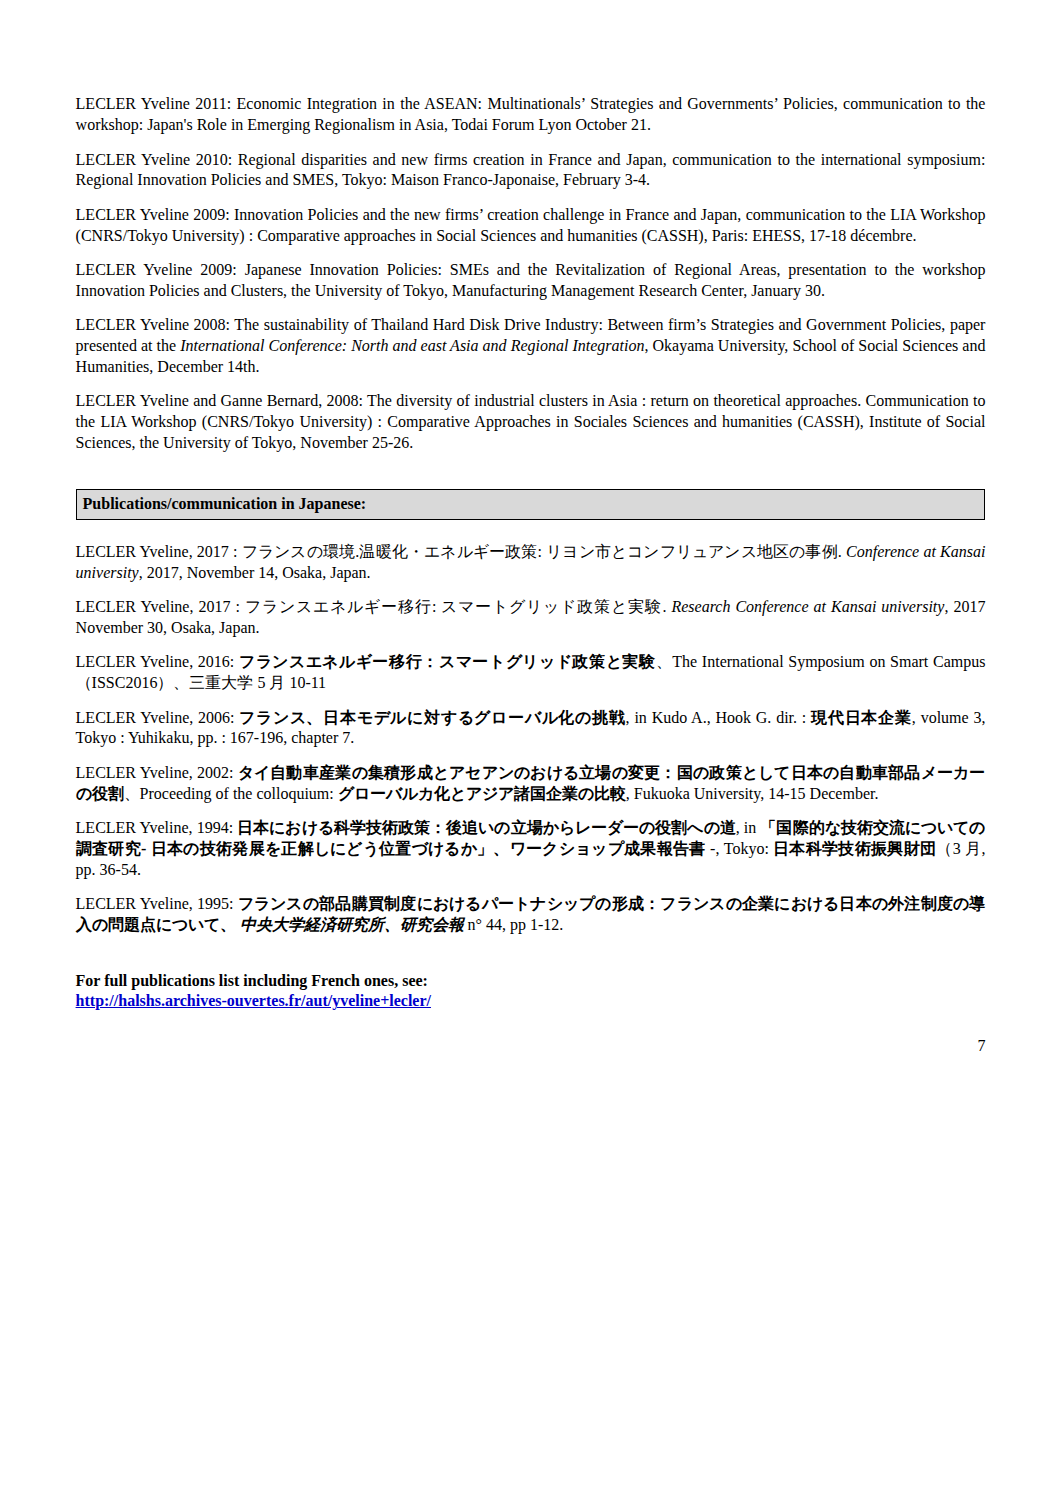LECLER Yveline 2011: Economic Integration in the ASEAN: Multinationals’ Strategies and Governments’ Policies, communication to the workshop: Japan's Role in Emerging Regionalism in Asia, Todai Forum Lyon October 21.
LECLER Yveline 2010: Regional disparities and new firms creation in France and Japan, communication to the international symposium: Regional Innovation Policies and SMES, Tokyo: Maison Franco-Japonaise, February 3-4.
LECLER Yveline 2009: Innovation Policies and the new firms’ creation challenge in France and Japan, communication to the LIA Workshop (CNRS/Tokyo University) : Comparative approaches in Social Sciences and humanities (CASSH), Paris: EHESS, 17-18 décembre.
LECLER Yveline 2009: Japanese Innovation Policies: SMEs and the Revitalization of Regional Areas, presentation to the workshop Innovation Policies and Clusters, the University of Tokyo, Manufacturing Management Research Center, January 30.
LECLER Yveline 2008: The sustainability of Thailand Hard Disk Drive Industry: Between firm’s Strategies and Government Policies, paper presented at the International Conference: North and east Asia and Regional Integration, Okayama University, School of Social Sciences and Humanities, December 14th.
LECLER Yveline and Ganne Bernard, 2008: The diversity of industrial clusters in Asia : return on theoretical approaches. Communication to the LIA Workshop (CNRS/Tokyo University) : Comparative Approaches in Sociales Sciences and humanities (CASSH), Institute of Social Sciences, the University of Tokyo, November 25-26.
Publications/communication in Japanese:
LECLER Yveline, 2017 : フランスの環境.温暖化・エネルギー政策: リヨン市とコンフリュアンス地区の事例. Conference at Kansai university, 2017, November 14, Osaka, Japan.
LECLER Yveline, 2017 : フランスエネルギー移行: スマートグリッド政策と実験. Research Conference at Kansai university, 2017 November 30, Osaka, Japan.
LECLER Yveline, 2016: フランスエネルギー移行：スマートグリッド政策と実験、The International Symposium on Smart Campus（ISSC2016）、三重大学 5 月 10-11
LECLER Yveline, 2006: フランス、日本モデルに対するグローバル化の挑戦, in Kudo A., Hook G. dir. : 現代日本企業, volume 3, Tokyo : Yuhikaku, pp. : 167-196, chapter 7.
LECLER Yveline, 2002: タイ自動車産業の集積形成とアセアンのおける立場の変更：国の政策として日本の自動車部品メーカーの役割、Proceeding of the colloquium: グローバルカ化とアジア諸国企業の比較, Fukuoka University, 14-15 December.
LECLER Yveline, 1994: 日本における科学技術政策：後追いの立場からレーダーの役割への道, in 「国際的な技術交流についての調査研究- 日本の技術発展を正解しにどう位置づけるか」、ワークショップ成果報告書 -, Tokyo: 日本科学技術振興財団（3 月, pp. 36-54.
LECLER Yveline, 1995: フランスの部品購買制度におけるパートナシップの形成：フランスの企業における日本の外注制度の導入の問題点について、 中央大学経済研究所、研究会報 n° 44, pp 1-12.
For full publications list including French ones, see:
http://halshs.archives-ouvertes.fr/aut/yveline+lecler/
7